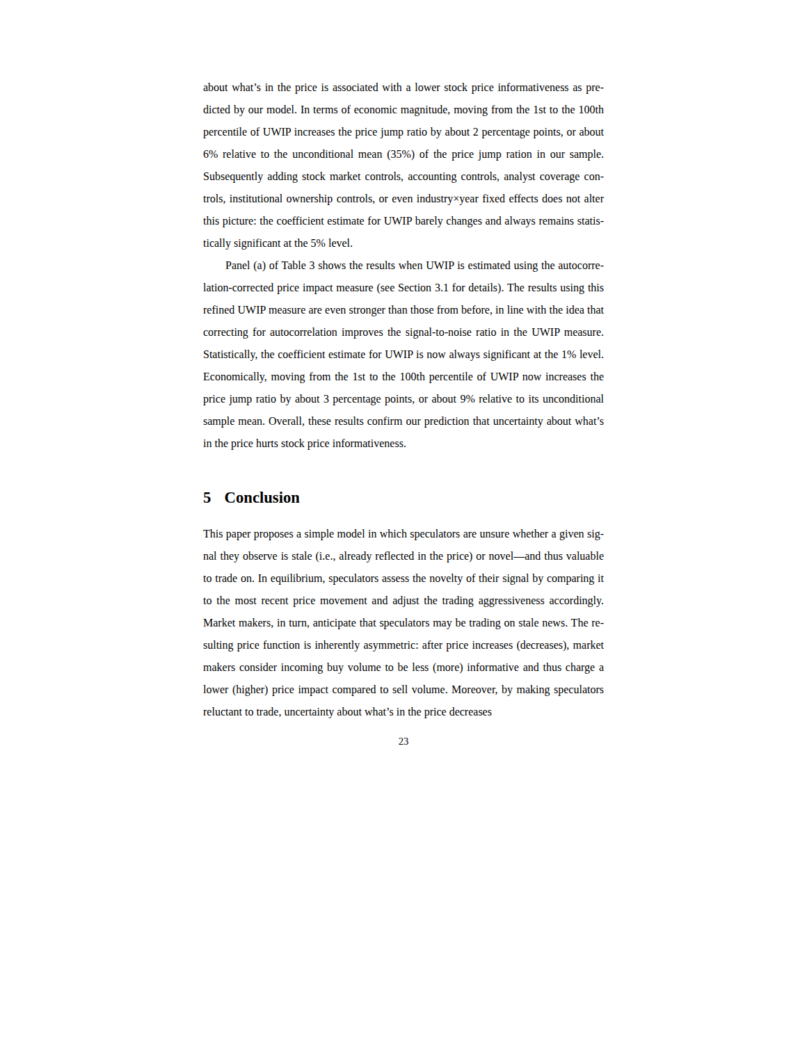about what’s in the price is associated with a lower stock price informativeness as predicted by our model. In terms of economic magnitude, moving from the 1st to the 100th percentile of UWIP increases the price jump ratio by about 2 percentage points, or about 6% relative to the unconditional mean (35%) of the price jump ration in our sample. Subsequently adding stock market controls, accounting controls, analyst coverage controls, institutional ownership controls, or even industry×year fixed effects does not alter this picture: the coefficient estimate for UWIP barely changes and always remains statistically significant at the 5% level.
Panel (a) of Table 3 shows the results when UWIP is estimated using the autocorrelation-corrected price impact measure (see Section 3.1 for details). The results using this refined UWIP measure are even stronger than those from before, in line with the idea that correcting for autocorrelation improves the signal-to-noise ratio in the UWIP measure. Statistically, the coefficient estimate for UWIP is now always significant at the 1% level. Economically, moving from the 1st to the 100th percentile of UWIP now increases the price jump ratio by about 3 percentage points, or about 9% relative to its unconditional sample mean. Overall, these results confirm our prediction that uncertainty about what’s in the price hurts stock price informativeness.
5 Conclusion
This paper proposes a simple model in which speculators are unsure whether a given signal they observe is stale (i.e., already reflected in the price) or novel—and thus valuable to trade on. In equilibrium, speculators assess the novelty of their signal by comparing it to the most recent price movement and adjust the trading aggressiveness accordingly. Market makers, in turn, anticipate that speculators may be trading on stale news. The resulting price function is inherently asymmetric: after price increases (decreases), market makers consider incoming buy volume to be less (more) informative and thus charge a lower (higher) price impact compared to sell volume. Moreover, by making speculators reluctant to trade, uncertainty about what’s in the price decreases
23